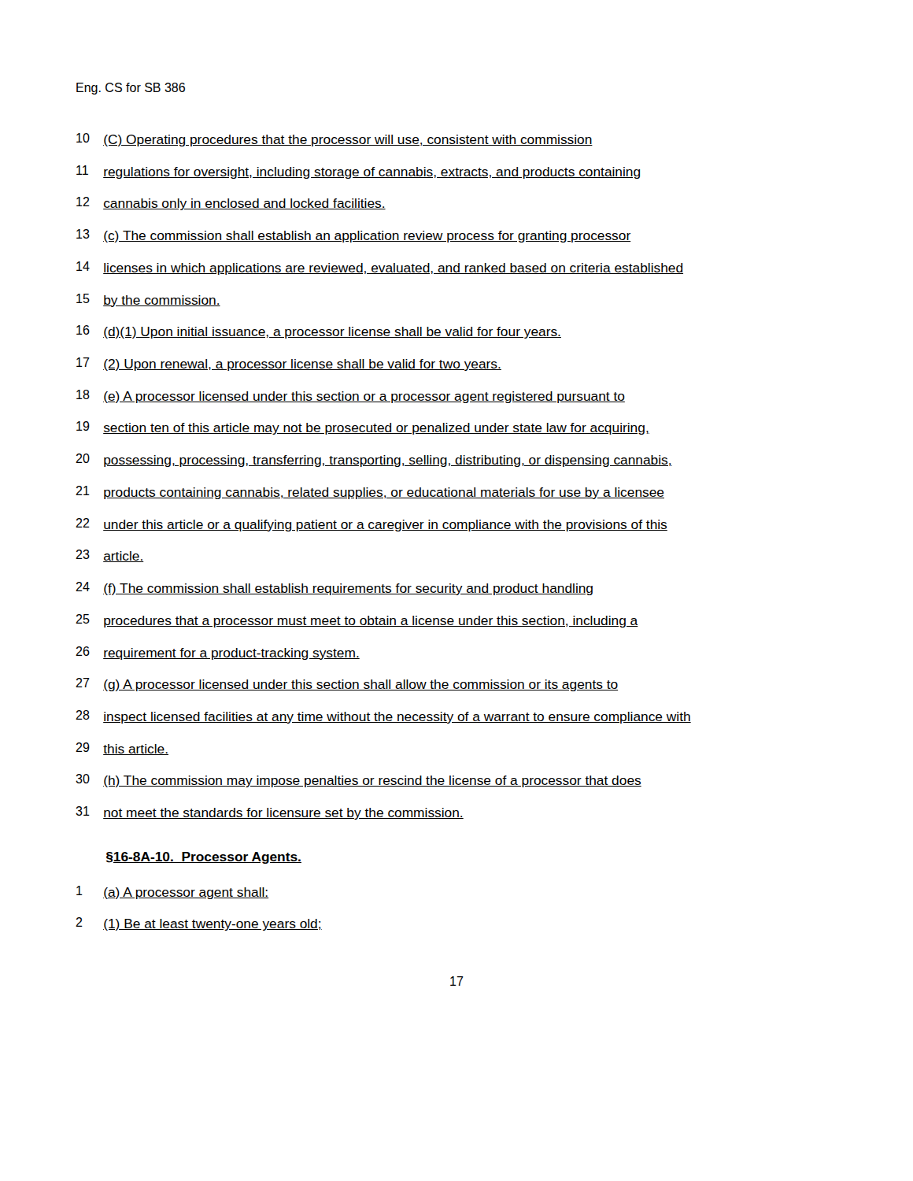Eng. CS for SB 386
10
(C) Operating procedures that the processor will use, consistent with commission
11
regulations for oversight, including storage of cannabis, extracts, and products containing
12
cannabis only in enclosed and locked facilities.
13
(c) The commission shall establish an application review process for granting processor
14
licenses in which applications are reviewed, evaluated, and ranked based on criteria established
15
by the commission.
16
(d)(1) Upon initial issuance, a processor license shall be valid for four years.
17
(2) Upon renewal, a processor license shall be valid for two years.
18
(e) A processor licensed under this section or a processor agent registered pursuant to
19
section ten of this article may not be prosecuted or penalized under state law for acquiring,
20
possessing, processing, transferring, transporting, selling, distributing, or dispensing cannabis,
21
products containing cannabis, related supplies, or educational materials for use by a licensee
22
under this article or a qualifying patient or a caregiver in compliance with the provisions of this
23
article.
24
(f) The commission shall establish requirements for security and product handling
25
procedures that a processor must meet to obtain a license under this section, including a
26
requirement for a product-tracking system.
27
(g) A processor licensed under this section shall allow the commission or its agents to
28
inspect licensed facilities at any time without the necessity of a warrant to ensure compliance with
29
this article.
30
(h) The commission may impose penalties or rescind the license of a processor that does
31
not meet the standards for licensure set by the commission.
§16-8A-10. Processor Agents.
1
(a) A processor agent shall:
2
(1) Be at least twenty-one years old;
17